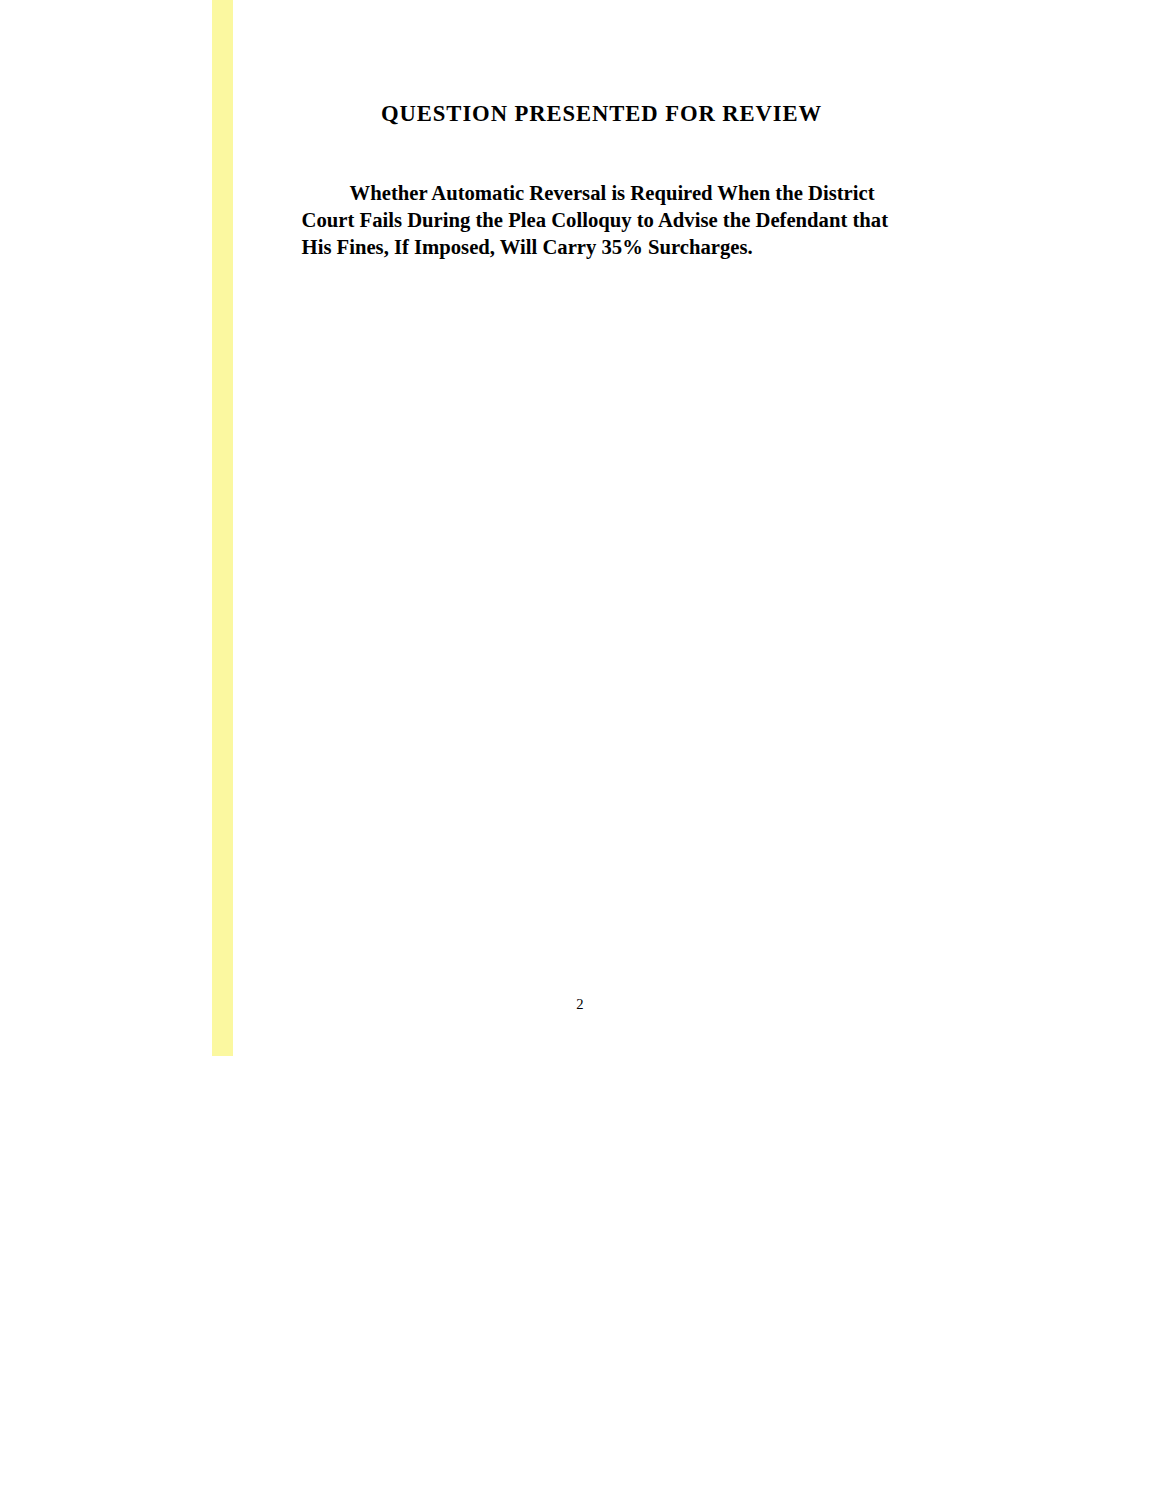QUESTION PRESENTED FOR REVIEW
Whether Automatic Reversal is Required When the District Court Fails During the Plea Colloquy to Advise the Defendant that His Fines, If Imposed, Will Carry 35% Surcharges.
2